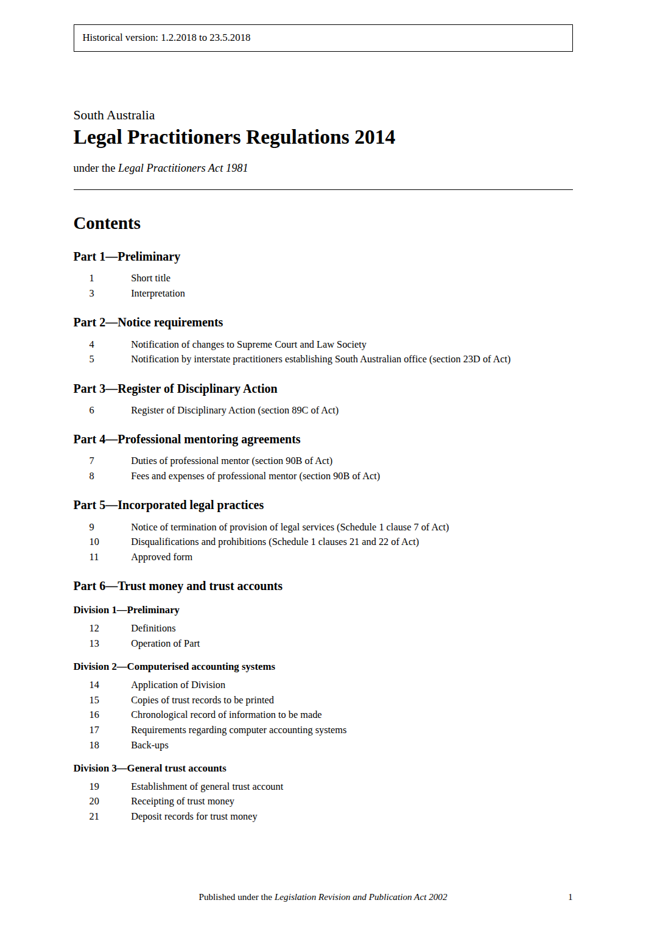Historical version: 1.2.2018 to 23.5.2018
South Australia
Legal Practitioners Regulations 2014
under the Legal Practitioners Act 1981
Contents
Part 1—Preliminary
| 1 | Short title |
| 3 | Interpretation |
Part 2—Notice requirements
| 4 | Notification of changes to Supreme Court and Law Society |
| 5 | Notification by interstate practitioners establishing South Australian office (section 23D of Act) |
Part 3—Register of Disciplinary Action
| 6 | Register of Disciplinary Action (section 89C of Act) |
Part 4—Professional mentoring agreements
| 7 | Duties of professional mentor (section 90B of Act) |
| 8 | Fees and expenses of professional mentor (section 90B of Act) |
Part 5—Incorporated legal practices
| 9 | Notice of termination of provision of legal services (Schedule 1 clause 7 of Act) |
| 10 | Disqualifications and prohibitions (Schedule 1 clauses 21 and 22 of Act) |
| 11 | Approved form |
Part 6—Trust money and trust accounts
Division 1—Preliminary
| 12 | Definitions |
| 13 | Operation of Part |
Division 2—Computerised accounting systems
| 14 | Application of Division |
| 15 | Copies of trust records to be printed |
| 16 | Chronological record of information to be made |
| 17 | Requirements regarding computer accounting systems |
| 18 | Back-ups |
Division 3—General trust accounts
| 19 | Establishment of general trust account |
| 20 | Receipting of trust money |
| 21 | Deposit records for trust money |
Published under the Legislation Revision and Publication Act 2002
1